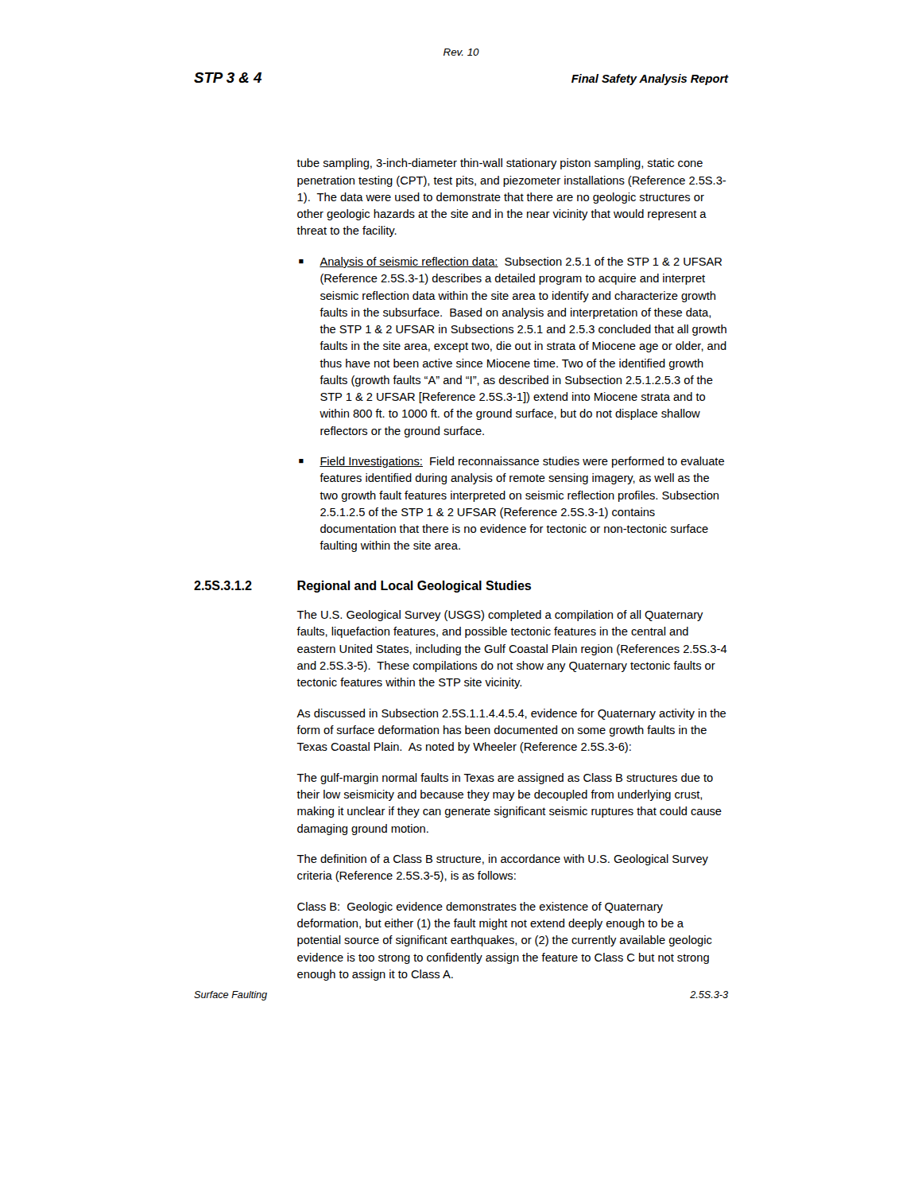Rev. 10
STP 3 & 4
Final Safety Analysis Report
tube sampling, 3-inch-diameter thin-wall stationary piston sampling, static cone penetration testing (CPT), test pits, and piezometer installations (Reference 2.5S.3-1). The data were used to demonstrate that there are no geologic structures or other geologic hazards at the site and in the near vicinity that would represent a threat to the facility.
Analysis of seismic reflection data: Subsection 2.5.1 of the STP 1 & 2 UFSAR (Reference 2.5S.3-1) describes a detailed program to acquire and interpret seismic reflection data within the site area to identify and characterize growth faults in the subsurface. Based on analysis and interpretation of these data, the STP 1 & 2 UFSAR in Subsections 2.5.1 and 2.5.3 concluded that all growth faults in the site area, except two, die out in strata of Miocene age or older, and thus have not been active since Miocene time. Two of the identified growth faults (growth faults “A” and “I”, as described in Subsection 2.5.1.2.5.3 of the STP 1 & 2 UFSAR [Reference 2.5S.3-1]) extend into Miocene strata and to within 800 ft. to 1000 ft. of the ground surface, but do not displace shallow reflectors or the ground surface.
Field Investigations: Field reconnaissance studies were performed to evaluate features identified during analysis of remote sensing imagery, as well as the two growth fault features interpreted on seismic reflection profiles. Subsection 2.5.1.2.5 of the STP 1 & 2 UFSAR (Reference 2.5S.3-1) contains documentation that there is no evidence for tectonic or non-tectonic surface faulting within the site area.
2.5S.3.1.2 Regional and Local Geological Studies
The U.S. Geological Survey (USGS) completed a compilation of all Quaternary faults, liquefaction features, and possible tectonic features in the central and eastern United States, including the Gulf Coastal Plain region (References 2.5S.3-4 and 2.5S.3-5). These compilations do not show any Quaternary tectonic faults or tectonic features within the STP site vicinity.
As discussed in Subsection 2.5S.1.1.4.4.5.4, evidence for Quaternary activity in the form of surface deformation has been documented on some growth faults in the Texas Coastal Plain. As noted by Wheeler (Reference 2.5S.3-6):
The gulf-margin normal faults in Texas are assigned as Class B structures due to their low seismicity and because they may be decoupled from underlying crust, making it unclear if they can generate significant seismic ruptures that could cause damaging ground motion.
The definition of a Class B structure, in accordance with U.S. Geological Survey criteria (Reference 2.5S.3-5), is as follows:
Class B: Geologic evidence demonstrates the existence of Quaternary deformation, but either (1) the fault might not extend deeply enough to be a potential source of significant earthquakes, or (2) the currently available geologic evidence is too strong to confidently assign the feature to Class C but not strong enough to assign it to Class A.
Surface Faulting
2.5S.3-3